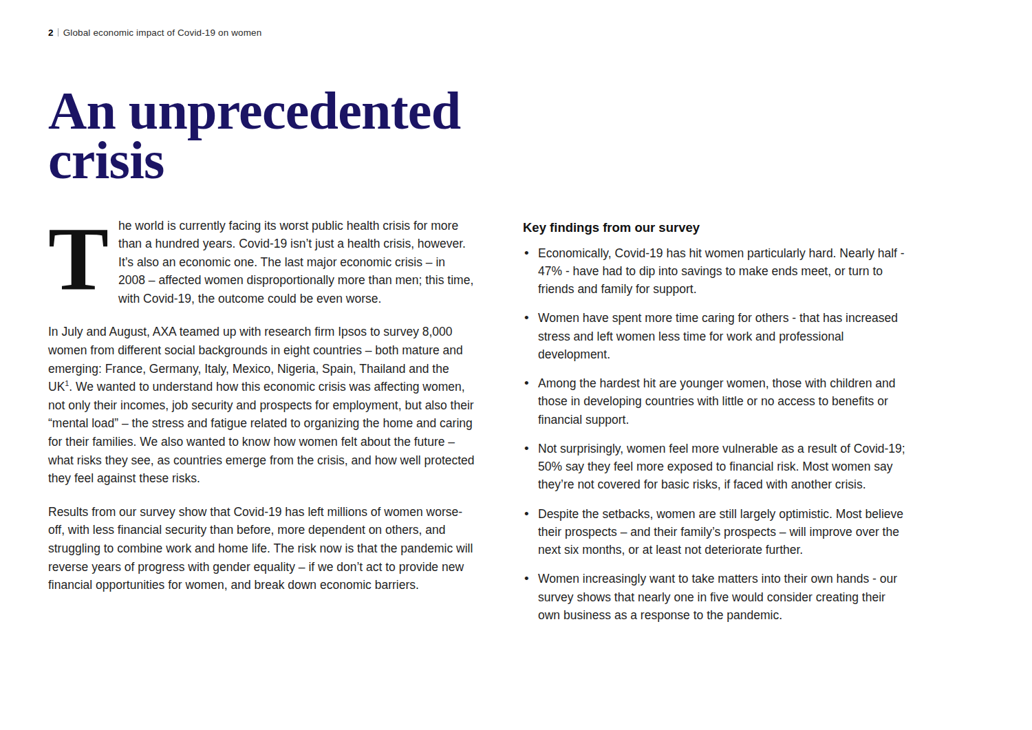2 Global economic impact of Covid-19 on women
An unprecedented crisis
The world is currently facing its worst public health crisis for more than a hundred years. Covid-19 isn’t just a health crisis, however. It’s also an economic one. The last major economic crisis – in 2008 – affected women disproportionally more than men; this time, with Covid-19, the outcome could be even worse.
In July and August, AXA teamed up with research firm Ipsos to survey 8,000 women from different social backgrounds in eight countries – both mature and emerging: France, Germany, Italy, Mexico, Nigeria, Spain, Thailand and the UK1. We wanted to understand how this economic crisis was affecting women, not only their incomes, job security and prospects for employment, but also their “mental load” – the stress and fatigue related to organizing the home and caring for their families. We also wanted to know how women felt about the future – what risks they see, as countries emerge from the crisis, and how well protected they feel against these risks.
Results from our survey show that Covid-19 has left millions of women worse-off, with less financial security than before, more dependent on others, and struggling to combine work and home life. The risk now is that the pandemic will reverse years of progress with gender equality – if we don’t act to provide new financial opportunities for women, and break down economic barriers.
Key findings from our survey
Economically, Covid-19 has hit women particularly hard. Nearly half - 47% - have had to dip into savings to make ends meet, or turn to friends and family for support.
Women have spent more time caring for others - that has increased stress and left women less time for work and professional development.
Among the hardest hit are younger women, those with children and those in developing countries with little or no access to benefits or financial support.
Not surprisingly, women feel more vulnerable as a result of Covid-19; 50% say they feel more exposed to financial risk. Most women say they’re not covered for basic risks, if faced with another crisis.
Despite the setbacks, women are still largely optimistic. Most believe their prospects – and their family’s prospects – will improve over the next six months, or at least not deteriorate further.
Women increasingly want to take matters into their own hands - our survey shows that nearly one in five would consider creating their own business as a response to the pandemic.